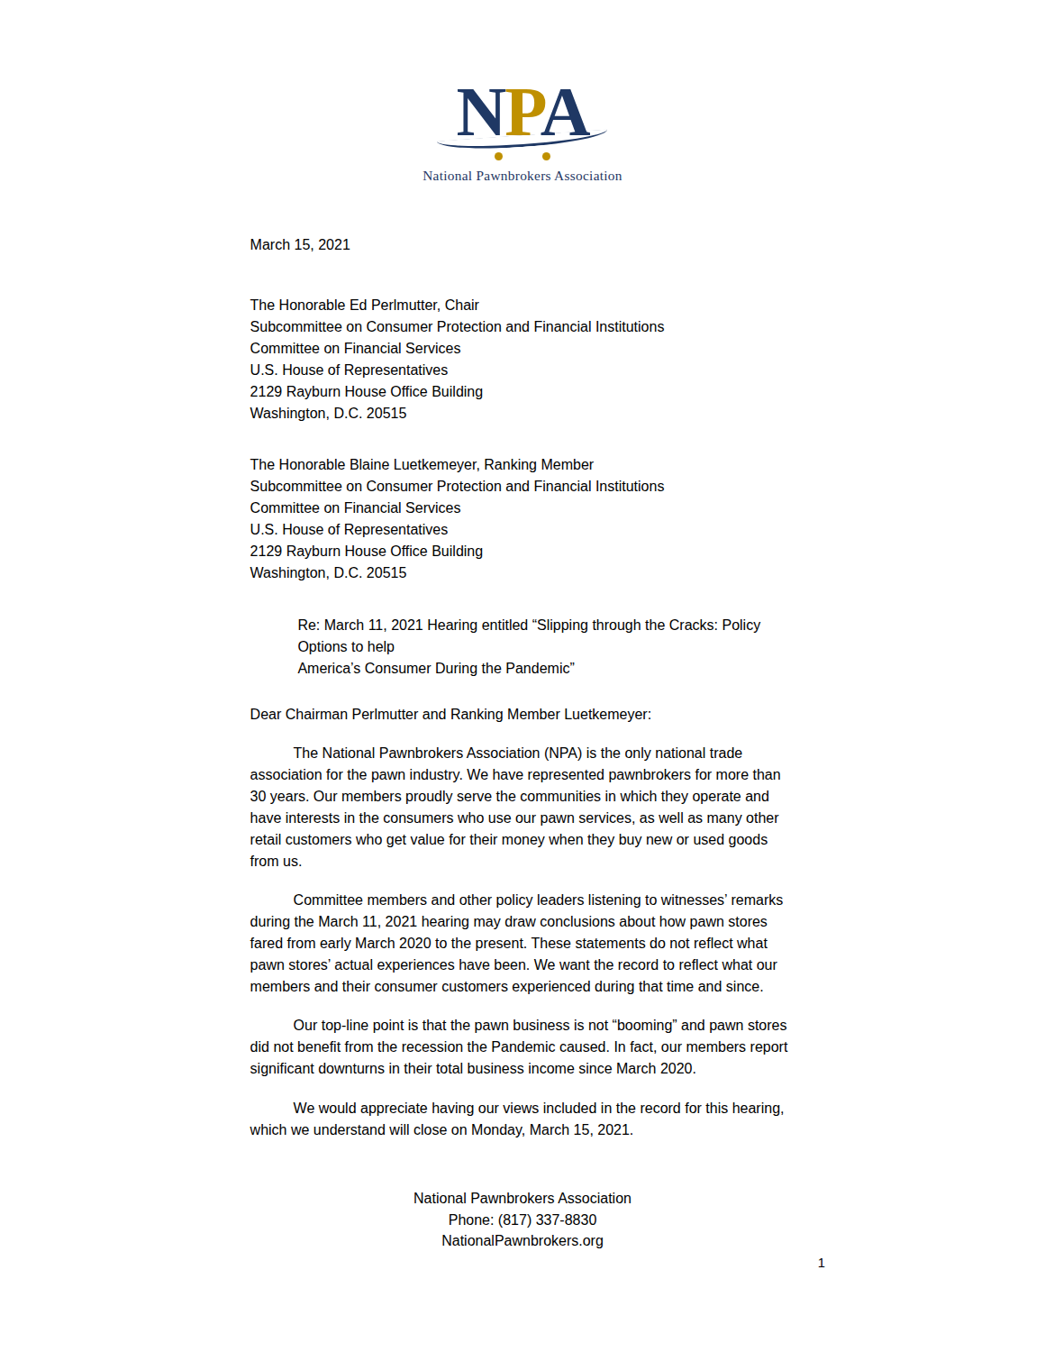NPA
National Pawnbrokers Association
March 15, 2021
The Honorable Ed Perlmutter, Chair
Subcommittee on Consumer Protection and Financial Institutions
Committee on Financial Services
U.S. House of Representatives
2129 Rayburn House Office Building
Washington, D.C. 20515
The Honorable Blaine Luetkemeyer, Ranking Member
Subcommittee on Consumer Protection and Financial Institutions
Committee on Financial Services
U.S. House of Representatives
2129 Rayburn House Office Building
Washington, D.C. 20515
Re: March 11, 2021 Hearing entitled “Slipping through the Cracks: Policy Options to help
America’s Consumer During the Pandemic”
Dear Chairman Perlmutter and Ranking Member Luetkemeyer:
The National Pawnbrokers Association (NPA) is the only national trade association for the pawn industry. We have represented pawnbrokers for more than 30 years. Our members proudly serve the communities in which they operate and have interests in the consumers who use our pawn services, as well as many other retail customers who get value for their money when they buy new or used goods from us.
Committee members and other policy leaders listening to witnesses’ remarks during the March 11, 2021 hearing may draw conclusions about how pawn stores fared from early March 2020 to the present. These statements do not reflect what pawn stores’ actual experiences have been. We want the record to reflect what our members and their consumer customers experienced during that time and since.
Our top-line point is that the pawn business is not “booming” and pawn stores did not benefit from the recession the Pandemic caused. In fact, our members report significant downturns in their total business income since March 2020.
We would appreciate having our views included in the record for this hearing, which we understand will close on Monday, March 15, 2021.
National Pawnbrokers Association
Phone: (817) 337-8830
NationalPawnbrokers.org
1